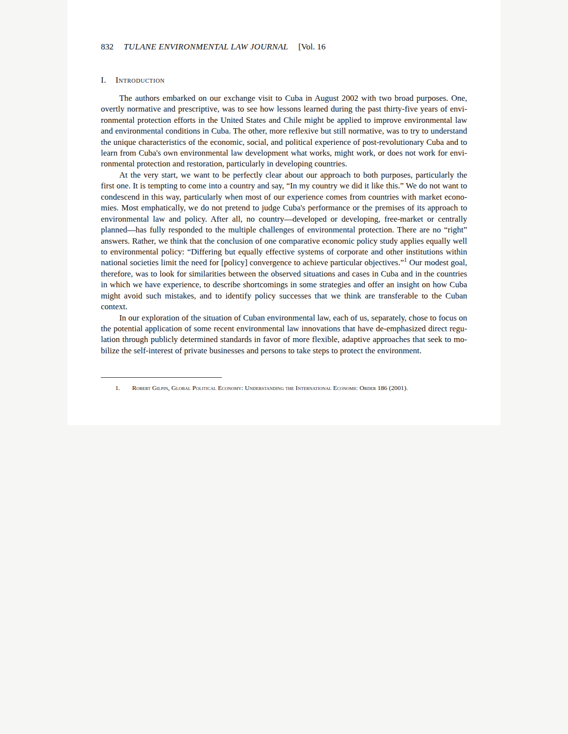832 TULANE ENVIRONMENTAL LAW JOURNAL [Vol. 16
I. Introduction
The authors embarked on our exchange visit to Cuba in August 2002 with two broad purposes. One, overtly normative and prescriptive, was to see how lessons learned during the past thirty-five years of environmental protection efforts in the United States and Chile might be applied to improve environmental law and environmental conditions in Cuba. The other, more reflexive but still normative, was to try to understand the unique characteristics of the economic, social, and political experience of post-revolutionary Cuba and to learn from Cuba's own environmental law development what works, might work, or does not work for environmental protection and restoration, particularly in developing countries.
At the very start, we want to be perfectly clear about our approach to both purposes, particularly the first one. It is tempting to come into a country and say, “In my country we did it like this.” We do not want to condescend in this way, particularly when most of our experience comes from countries with market economies. Most emphatically, we do not pretend to judge Cuba's performance or the premises of its approach to environmental law and policy. After all, no country—developed or developing, free-market or centrally planned—has fully responded to the multiple challenges of environmental protection. There are no “right” answers. Rather, we think that the conclusion of one comparative economic policy study applies equally well to environmental policy: “Differing but equally effective systems of corporate and other institutions within national societies limit the need for [policy] convergence to achieve particular objectives.”1 Our modest goal, therefore, was to look for similarities between the observed situations and cases in Cuba and in the countries in which we have experience, to describe shortcomings in some strategies and offer an insight on how Cuba might avoid such mistakes, and to identify policy successes that we think are transferable to the Cuban context.
In our exploration of the situation of Cuban environmental law, each of us, separately, chose to focus on the potential application of some recent environmental law innovations that have de-emphasized direct regulation through publicly determined standards in favor of more flexible, adaptive approaches that seek to mobilize the self-interest of private businesses and persons to take steps to protect the environment.
1. Robert Gilpin, Global Political Economy: Understanding the International Economic Order 186 (2001).